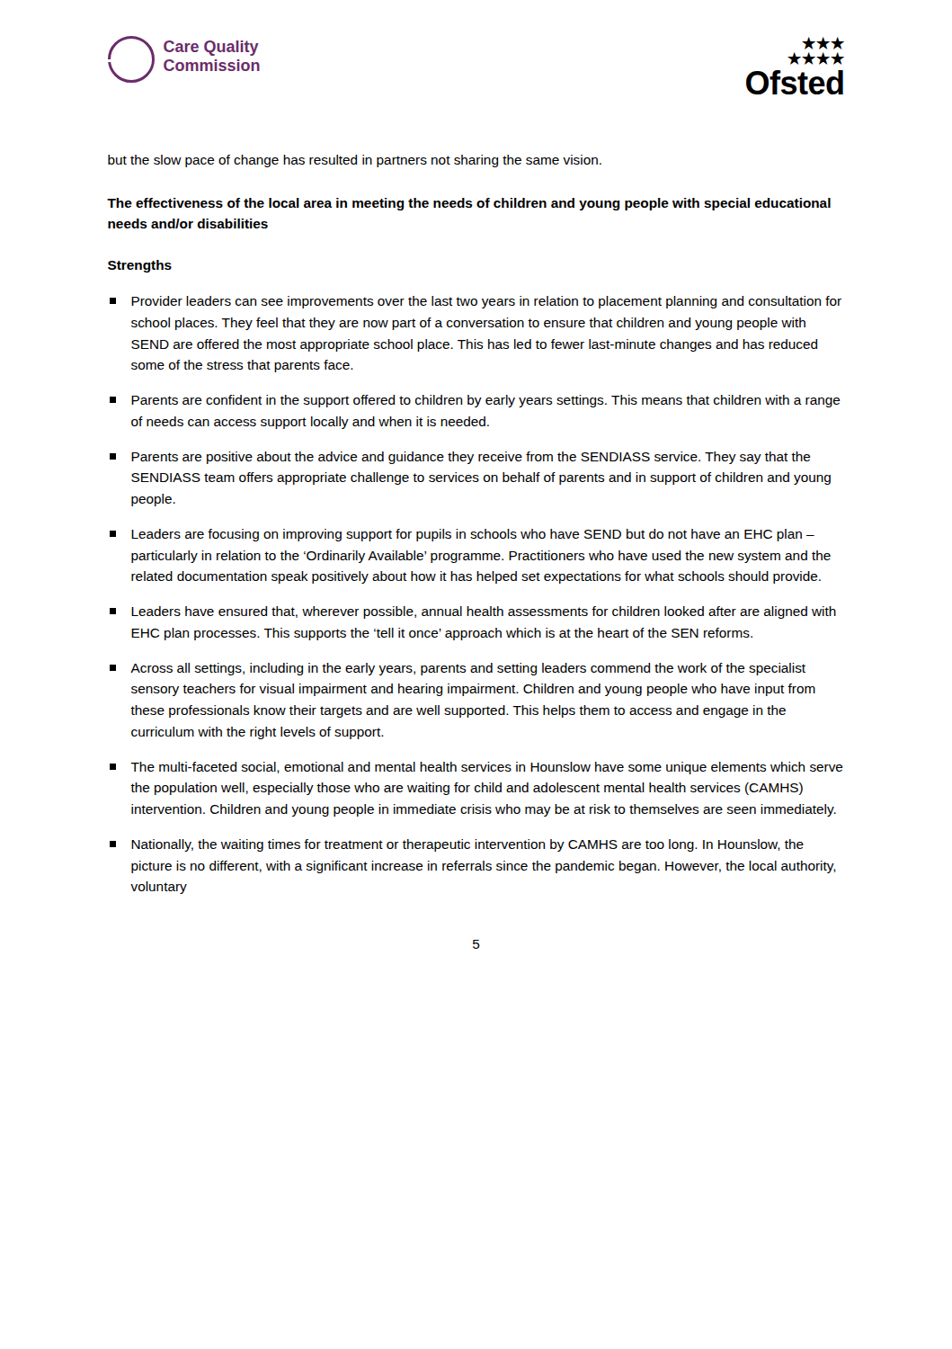Care Quality
Commission
★★★
★★★★
Ofsted
but the slow pace of change has resulted in partners not sharing the same vision.
The effectiveness of the local area in meeting the needs of children and young people with special educational needs and/or disabilities
Strengths
Provider leaders can see improvements over the last two years in relation to placement planning and consultation for school places. They feel that they are now part of a conversation to ensure that children and young people with SEND are offered the most appropriate school place. This has led to fewer last-minute changes and has reduced some of the stress that parents face.
Parents are confident in the support offered to children by early years settings. This means that children with a range of needs can access support locally and when it is needed.
Parents are positive about the advice and guidance they receive from the SENDIASS service. They say that the SENDIASS team offers appropriate challenge to services on behalf of parents and in support of children and young people.
Leaders are focusing on improving support for pupils in schools who have SEND but do not have an EHC plan – particularly in relation to the ‘Ordinarily Available’ programme. Practitioners who have used the new system and the related documentation speak positively about how it has helped set expectations for what schools should provide.
Leaders have ensured that, wherever possible, annual health assessments for children looked after are aligned with EHC plan processes. This supports the ‘tell it once’ approach which is at the heart of the SEN reforms.
Across all settings, including in the early years, parents and setting leaders commend the work of the specialist sensory teachers for visual impairment and hearing impairment. Children and young people who have input from these professionals know their targets and are well supported. This helps them to access and engage in the curriculum with the right levels of support.
The multi-faceted social, emotional and mental health services in Hounslow have some unique elements which serve the population well, especially those who are waiting for child and adolescent mental health services (CAMHS) intervention. Children and young people in immediate crisis who may be at risk to themselves are seen immediately.
Nationally, the waiting times for treatment or therapeutic intervention by CAMHS are too long. In Hounslow, the picture is no different, with a significant increase in referrals since the pandemic began. However, the local authority, voluntary
5